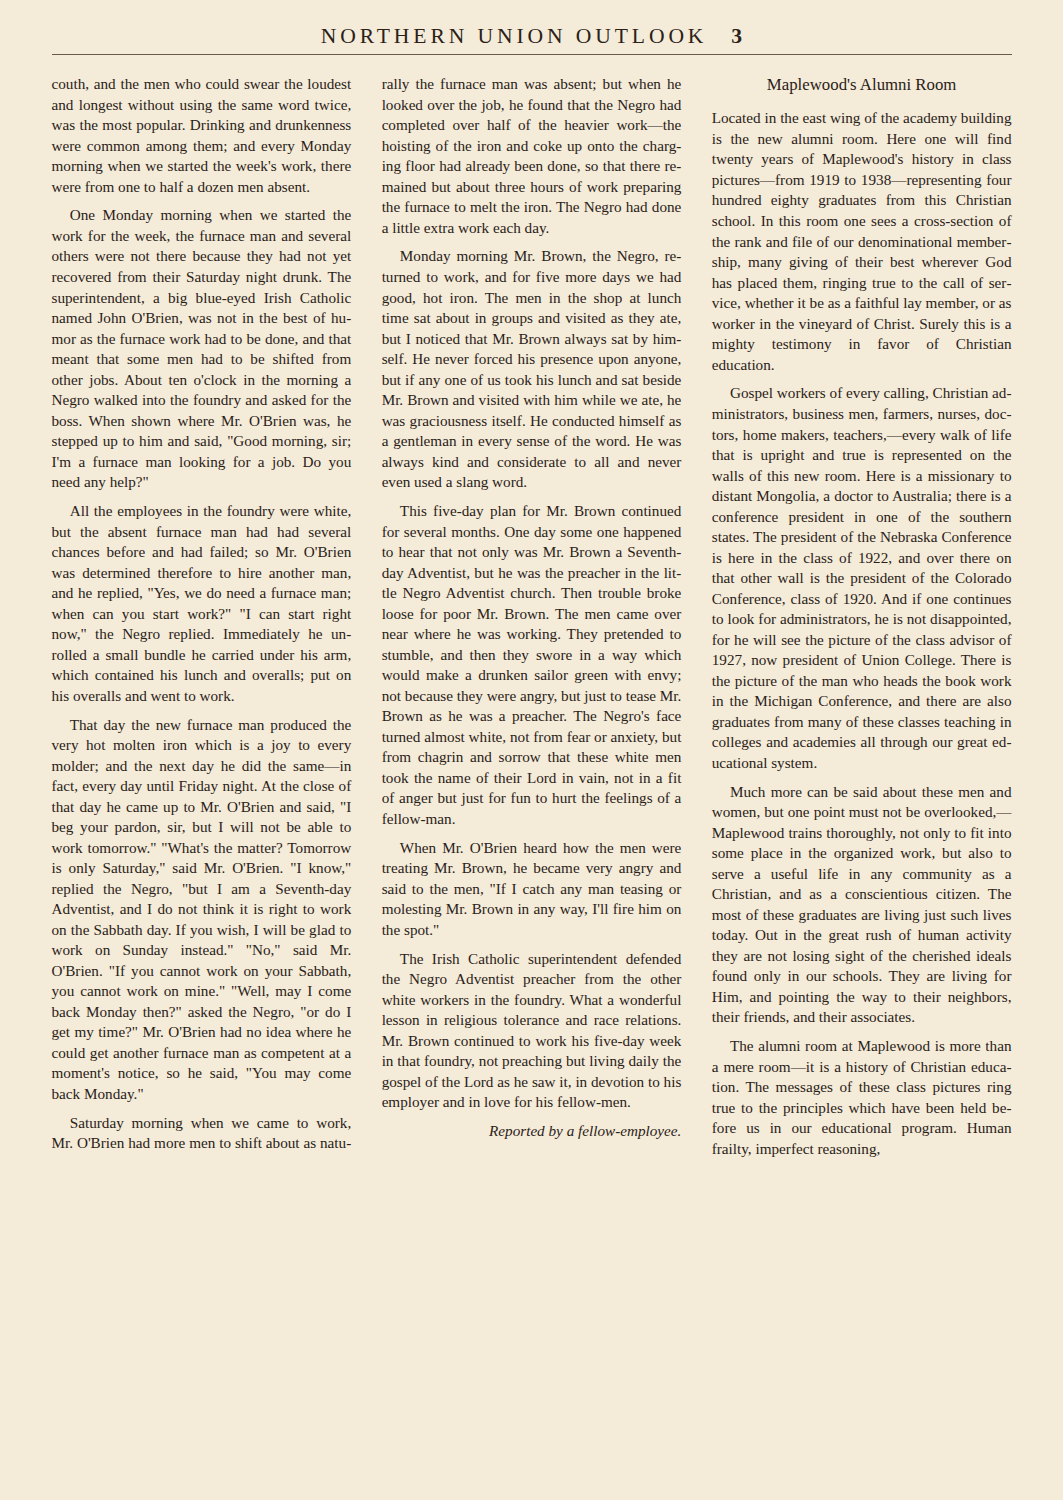Northern Union Outlook
3
couth, and the men who could swear the loudest and longest without using the same word twice, was the most popular. Drinking and drunkenness were common among them; and every Monday morning when we started the week's work, there were from one to half a dozen men absent.
One Monday morning when we started the work for the week, the furnace man and several others were not there because they had not yet recovered from their Saturday night drunk. The superintendent, a big blue-eyed Irish Catholic named John O'Brien, was not in the best of humor as the furnace work had to be done, and that meant that some men had to be shifted from other jobs. About ten o'clock in the morning a Negro walked into the foundry and asked for the boss. When shown where Mr. O'Brien was, he stepped up to him and said, "Good morning, sir; I'm a furnace man looking for a job. Do you need any help?"
All the employees in the foundry were white, but the absent furnace man had had several chances before and had failed; so Mr. O'Brien was determined therefore to hire another man, and he replied, "Yes, we do need a furnace man; when can you start work?" "I can start right now," the Negro replied. Immediately he unrolled a small bundle he carried under his arm, which contained his lunch and overalls; put on his overalls and went to work.
That day the new furnace man produced the very hot molten iron which is a joy to every molder; and the next day he did the same—in fact, every day until Friday night. At the close of that day he came up to Mr. O'Brien and said, "I beg your pardon, sir, but I will not be able to work tomorrow." "What's the matter? Tomorrow is only Saturday," said Mr. O'Brien. "I know," replied the Negro, "but I am a Seventh-day Adventist, and I do not think it is right to work on the Sabbath day. If you wish, I will be glad to work on Sunday instead." "No," said Mr. O'Brien. "If you cannot work on your Sabbath, you cannot work on mine." "Well, may I come back Monday then?" asked the Negro, "or do I get my time?" Mr. O'Brien had no idea where he could get another furnace man as competent at a moment's notice, so he said, "You may come back Monday."
Saturday morning when we came to work, Mr. O'Brien had more men to shift about as naturally the furnace man was absent; but when he looked over the job, he found that the Negro had completed over half of the heavier work—the hoisting of the iron and coke up onto the charging floor had already been done, so that there remained but about three hours of work preparing the furnace to melt the iron. The Negro had done a little extra work each day.
Monday morning Mr. Brown, the Negro, returned to work, and for five more days we had good, hot iron. The men in the shop at lunch time sat about in groups and visited as they ate, but I noticed that Mr. Brown always sat by himself. He never forced his presence upon anyone, but if any one of us took his lunch and sat beside Mr. Brown and visited with him while we ate, he was graciousness itself. He conducted himself as a gentleman in every sense of the word. He was always kind and considerate to all and never even used a slang word.
This five-day plan for Mr. Brown continued for several months. One day some one happened to hear that not only was Mr. Brown a Seventh-day Adventist, but he was the preacher in the little Negro Adventist church. Then trouble broke loose for poor Mr. Brown. The men came over near where he was working. They pretended to stumble, and then they swore in a way which would make a drunken sailor green with envy; not because they were angry, but just to tease Mr. Brown as he was a preacher. The Negro's face turned almost white, not from fear or anxiety, but from chagrin and sorrow that these white men took the name of their Lord in vain, not in a fit of anger but just for fun to hurt the feelings of a fellow-man.
When Mr. O'Brien heard how the men were treating Mr. Brown, he became very angry and said to the men, "If I catch any man teasing or molesting Mr. Brown in any way, I'll fire him on the spot."
The Irish Catholic superintendent defended the Negro Adventist preacher from the other white workers in the foundry. What a wonderful lesson in religious tolerance and race relations. Mr. Brown continued to work his five-day week in that foundry, not preaching but living daily the gospel of the Lord as he saw it, in devotion to his employer and in love for his fellow-men.
Reported by a fellow-employee.
Maplewood's Alumni Room
Located in the east wing of the academy building is the new alumni room. Here one will find twenty years of Maplewood's history in class pictures—from 1919 to 1938—representing four hundred eighty graduates from this Christian school. In this room one sees a cross-section of the rank and file of our denominational membership, many giving of their best wherever God has placed them, ringing true to the call of service, whether it be as a faithful lay member, or as worker in the vineyard of Christ. Surely this is a mighty testimony in favor of Christian education.
Gospel workers of every calling, Christian administrators, business men, farmers, nurses, doctors, home makers, teachers,—every walk of life that is upright and true is represented on the walls of this new room. Here is a missionary to distant Mongolia, a doctor to Australia; there is a conference president in one of the southern states. The president of the Nebraska Conference is here in the class of 1922, and over there on that other wall is the president of the Colorado Conference, class of 1920. And if one continues to look for administrators, he is not disappointed, for he will see the picture of the class advisor of 1927, now president of Union College. There is the picture of the man who heads the book work in the Michigan Conference, and there are also graduates from many of these classes teaching in colleges and academies all through our great educational system.
Much more can be said about these men and women, but one point must not be overlooked,—Maplewood trains thoroughly, not only to fit into some place in the organized work, but also to serve a useful life in any community as a Christian, and as a conscientious citizen. The most of these graduates are living just such lives today. Out in the great rush of human activity they are not losing sight of the cherished ideals found only in our schools. They are living for Him, and pointing the way to their neighbors, their friends, and their associates.
The alumni room at Maplewood is more than a mere room—it is a history of Christian education. The messages of these class pictures ring true to the principles which have been held before us in our educational program. Human frailty, imperfect reasoning,